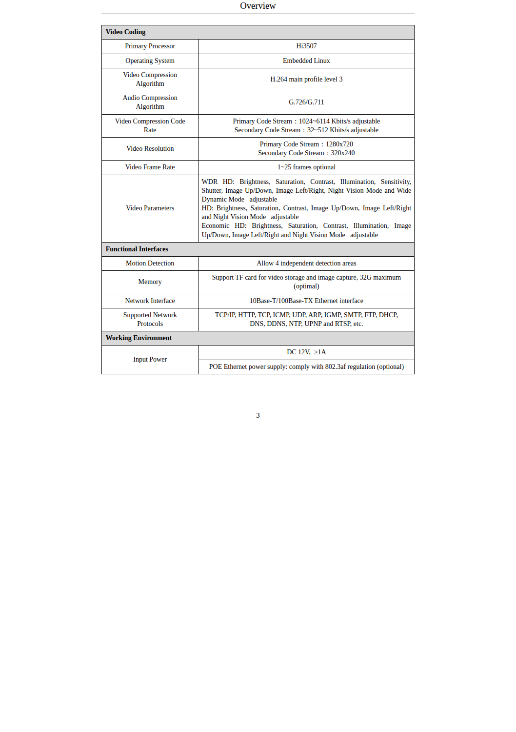Overview
| Video Coding |
| Primary Processor | Hi3507 |
| Operating System | Embedded Linux |
| Video Compression Algorithm | H.264 main profile level 3 |
| Audio Compression Algorithm | G.726/G.711 |
| Video Compression Code Rate | Primary Code Stream：1024~6114 Kbits/s adjustable Secondary Code Stream：32~512 Kbits/s adjustable |
| Video Resolution | Primary Code Stream：1280x720 Secondary Code Stream：320x240 |
| Video Frame Rate | 1~25 frames optional |
| Video Parameters | WDR HD: Brightness, Saturation, Contrast, Illumination, Sensitivity, Shutter, Image Up/Down, Image Left/Right, Night Vision Mode and Wide Dynamic Mode adjustable HD: Brightness, Saturation, Contrast, Image Up/Down, Image Left/Right and Night Vision Mode adjustable Economic HD: Brightness, Saturation, Contrast, Illumination, Image Up/Down, Image Left/Right and Night Vision Mode adjustable |
| Functional Interfaces |
| Motion Detection | Allow 4 independent detection areas |
| Memory | Support TF card for video storage and image capture, 32G maximum (optimal) |
| Network Interface | 10Base-T/100Base-TX Ethernet interface |
| Supported Network Protocols | TCP/IP, HTTP, TCP, ICMP, UDP, ARP, IGMP, SMTP, FTP, DHCP, DNS, DDNS, NTP, UPNP and RTSP, etc. |
| Working Environment |
| Input Power | DC 12V, ≥1A |
| POE Ethernet power supply: comply with 802.3af regulation (optional) |
3